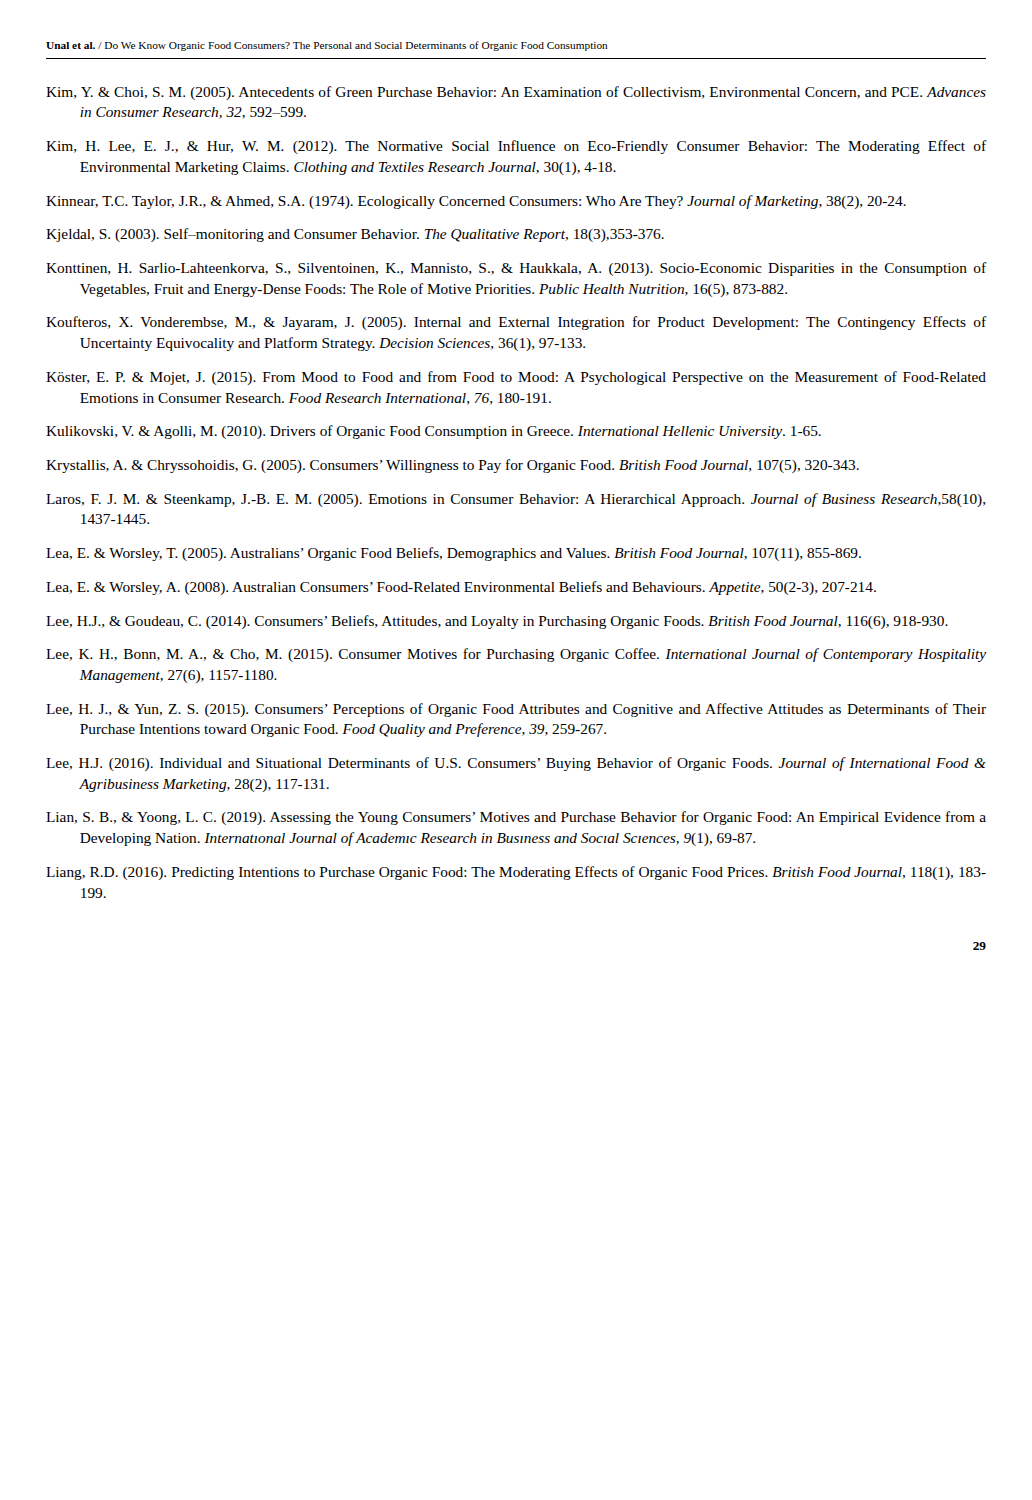Unal et al. / Do We Know Organic Food Consumers? The Personal and Social Determinants of Organic Food Consumption
Kim, Y. & Choi, S. M. (2005). Antecedents of Green Purchase Behavior: An Examination of Collectivism, Environmental Concern, and PCE. Advances in Consumer Research, 32, 592–599.
Kim, H. Lee, E. J., & Hur, W. M. (2012). The Normative Social Influence on Eco-Friendly Consumer Behavior: The Moderating Effect of Environmental Marketing Claims. Clothing and Textiles Research Journal, 30(1), 4-18.
Kinnear, T.C. Taylor, J.R., & Ahmed, S.A. (1974). Ecologically Concerned Consumers: Who Are They? Journal of Marketing, 38(2), 20-24.
Kjeldal, S. (2003). Self–monitoring and Consumer Behavior. The Qualitative Report, 18(3),353-376.
Konttinen, H. Sarlio-Lahteenkorva, S., Silventoinen, K., Mannisto, S., & Haukkala, A. (2013). Socio-Economic Disparities in the Consumption of Vegetables, Fruit and Energy-Dense Foods: The Role of Motive Priorities. Public Health Nutrition, 16(5), 873-882.
Koufteros, X. Vonderembse, M., & Jayaram, J. (2005). Internal and External Integration for Product Development: The Contingency Effects of Uncertainty Equivocality and Platform Strategy. Decision Sciences, 36(1), 97-133.
Köster, E. P. & Mojet, J. (2015). From Mood to Food and from Food to Mood: A Psychological Perspective on the Measurement of Food-Related Emotions in Consumer Research. Food Research International, 76, 180-191.
Kulikovski, V. & Agolli, M. (2010). Drivers of Organic Food Consumption in Greece. International Hellenic University. 1-65.
Krystallis, A. & Chryssohoidis, G. (2005). Consumers’ Willingness to Pay for Organic Food. British Food Journal, 107(5), 320-343.
Laros, F. J. M. & Steenkamp, J.-B. E. M. (2005). Emotions in Consumer Behavior: A Hierarchical Approach. Journal of Business Research,58(10), 1437-1445.
Lea, E. & Worsley, T. (2005). Australians’ Organic Food Beliefs, Demographics and Values. British Food Journal, 107(11), 855-869.
Lea, E. & Worsley, A. (2008). Australian Consumers’ Food-Related Environmental Beliefs and Behaviours. Appetite, 50(2-3), 207-214.
Lee, H.J., & Goudeau, C. (2014). Consumers’ Beliefs, Attitudes, and Loyalty in Purchasing Organic Foods. British Food Journal, 116(6), 918-930.
Lee, K. H., Bonn, M. A., & Cho, M. (2015). Consumer Motives for Purchasing Organic Coffee. International Journal of Contemporary Hospitality Management, 27(6), 1157-1180.
Lee, H. J., & Yun, Z. S. (2015). Consumers’ Perceptions of Organic Food Attributes and Cognitive and Affective Attitudes as Determinants of Their Purchase Intentions toward Organic Food. Food Quality and Preference, 39, 259-267.
Lee, H.J. (2016). Individual and Situational Determinants of U.S. Consumers’ Buying Behavior of Organic Foods. Journal of International Food & Agribusiness Marketing, 28(2), 117-131.
Lian, S. B., & Yoong, L. C. (2019). Assessing the Young Consumers’ Motives and Purchase Behavior for Organic Food: An Empirical Evidence from a Developing Nation. Internatıonal Journal of Academıc Research in Busıness and Socıal Scıences, 9(1), 69-87.
Liang, R.D. (2016). Predicting Intentions to Purchase Organic Food: The Moderating Effects of Organic Food Prices. British Food Journal, 118(1), 183-199.
29